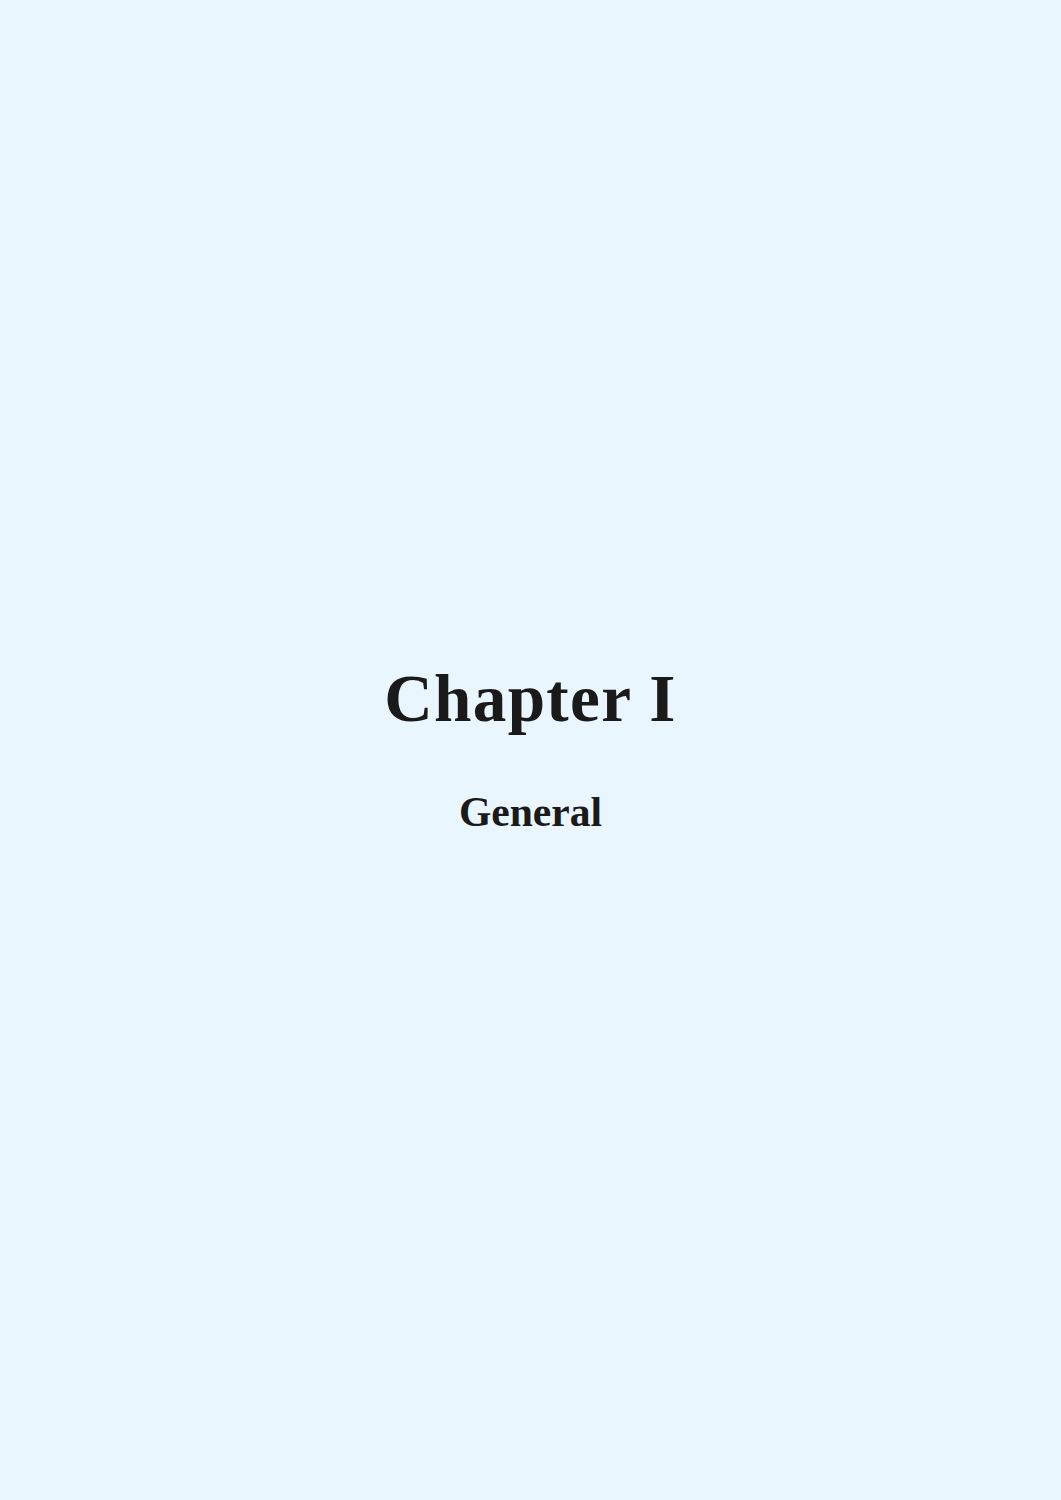Chapter I
General